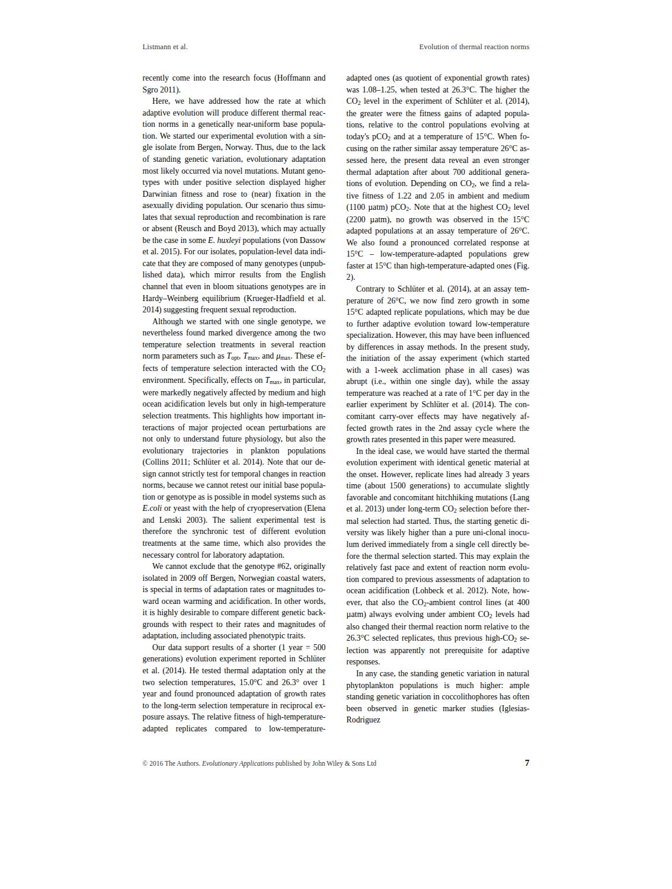Listmann et al.
Evolution of thermal reaction norms
recently come into the research focus (Hoffmann and Sgro 2011).
Here, we have addressed how the rate at which adaptive evolution will produce different thermal reaction norms in a genetically near-uniform base population. We started our experimental evolution with a single isolate from Bergen, Norway. Thus, due to the lack of standing genetic variation, evolutionary adaptation most likely occurred via novel mutations. Mutant genotypes with under positive selection displayed higher Darwinian fitness and rose to (near) fixation in the asexually dividing population. Our scenario thus simulates that sexual reproduction and recombination is rare or absent (Reusch and Boyd 2013), which may actually be the case in some E. huxleyi populations (von Dassow et al. 2015). For our isolates, population-level data indicate that they are composed of many genotypes (unpublished data), which mirror results from the English channel that even in bloom situations genotypes are in Hardy–Weinberg equilibrium (Krueger-Hadfield et al. 2014) suggesting frequent sexual reproduction.
Although we started with one single genotype, we nevertheless found marked divergence among the two temperature selection treatments in several reaction norm parameters such as Topt, Tmax, and μmax. These effects of temperature selection interacted with the CO2 environment. Specifically, effects on Tmax, in particular, were markedly negatively affected by medium and high ocean acidification levels but only in high-temperature selection treatments. This highlights how important interactions of major projected ocean perturbations are not only to understand future physiology, but also the evolutionary trajectories in plankton populations (Collins 2011; Schlüter et al. 2014). Note that our design cannot strictly test for temporal changes in reaction norms, because we cannot retest our initial base population or genotype as is possible in model systems such as E.coli or yeast with the help of cryopreservation (Elena and Lenski 2003). The salient experimental test is therefore the synchronic test of different evolution treatments at the same time, which also provides the necessary control for laboratory adaptation.
We cannot exclude that the genotype #62, originally isolated in 2009 off Bergen, Norwegian coastal waters, is special in terms of adaptation rates or magnitudes toward ocean warming and acidification. In other words, it is highly desirable to compare different genetic backgrounds with respect to their rates and magnitudes of adaptation, including associated phenotypic traits.
Our data support results of a shorter (1 year = 500 generations) evolution experiment reported in Schlüter et al. (2014). He tested thermal adaptation only at the two selection temperatures, 15.0°C and 26.3° over 1 year and found pronounced adaptation of growth rates to the long-term selection temperature in reciprocal exposure assays. The relative fitness of high-temperature-adapted replicates compared to low-temperature-adapted ones (as quotient of exponential growth rates) was 1.08–1.25, when tested at 26.3°C. The higher the CO2 level in the experiment of Schlüter et al. (2014), the greater were the fitness gains of adapted populations, relative to the control populations evolving at today's pCO2 and at a temperature of 15°C. When focusing on the rather similar assay temperature 26°C assessed here, the present data reveal an even stronger thermal adaptation after about 700 additional generations of evolution. Depending on CO2, we find a relative fitness of 1.22 and 2.05 in ambient and medium (1100 µatm) pCO2. Note that at the highest CO2 level (2200 µatm), no growth was observed in the 15°C adapted populations at an assay temperature of 26°C. We also found a pronounced correlated response at 15°C – low-temperature-adapted populations grew faster at 15°C than high-temperature-adapted ones (Fig. 2).
Contrary to Schlüter et al. (2014), at an assay temperature of 26°C, we now find zero growth in some 15°C adapted replicate populations, which may be due to further adaptive evolution toward low-temperature specialization. However, this may have been influenced by differences in assay methods. In the present study, the initiation of the assay experiment (which started with a 1-week acclimation phase in all cases) was abrupt (i.e., within one single day), while the assay temperature was reached at a rate of 1°C per day in the earlier experiment by Schlüter et al. (2014). The concomitant carry-over effects may have negatively affected growth rates in the 2nd assay cycle where the growth rates presented in this paper were measured.
In the ideal case, we would have started the thermal evolution experiment with identical genetic material at the onset. However, replicate lines had already 3 years time (about 1500 generations) to accumulate slightly favorable and concomitant hitchhiking mutations (Lang et al. 2013) under long-term CO2 selection before thermal selection had started. Thus, the starting genetic diversity was likely higher than a pure uni-clonal inoculum derived immediately from a single cell directly before the thermal selection started. This may explain the relatively fast pace and extent of reaction norm evolution compared to previous assessments of adaptation to ocean acidification (Lohbeck et al. 2012). Note, however, that also the CO2-ambient control lines (at 400 µatm) always evolving under ambient CO2 levels had also changed their thermal reaction norm relative to the 26.3°C selected replicates, thus previous high-CO2 selection was apparently not prerequisite for adaptive responses.
In any case, the standing genetic variation in natural phytoplankton populations is much higher: ample standing genetic variation in coccolithophores has often been observed in genetic marker studies (Iglesias-Rodriguez
© 2016 The Authors. Evolutionary Applications published by John Wiley & Sons Ltd
7